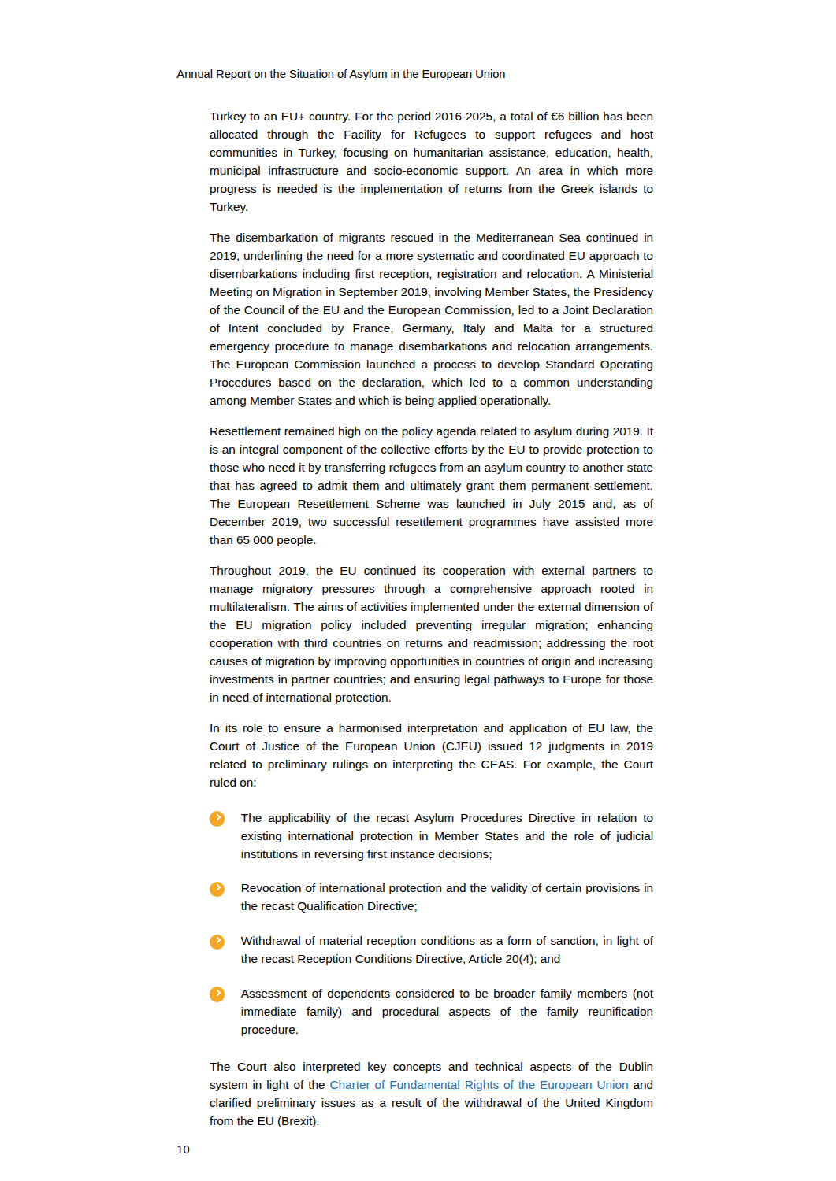Annual Report on the Situation of Asylum in the European Union
Turkey to an EU+ country. For the period 2016-2025, a total of €6 billion has been allocated through the Facility for Refugees to support refugees and host communities in Turkey, focusing on humanitarian assistance, education, health, municipal infrastructure and socio-economic support. An area in which more progress is needed is the implementation of returns from the Greek islands to Turkey.
The disembarkation of migrants rescued in the Mediterranean Sea continued in 2019, underlining the need for a more systematic and coordinated EU approach to disembarkations including first reception, registration and relocation. A Ministerial Meeting on Migration in September 2019, involving Member States, the Presidency of the Council of the EU and the European Commission, led to a Joint Declaration of Intent concluded by France, Germany, Italy and Malta for a structured emergency procedure to manage disembarkations and relocation arrangements. The European Commission launched a process to develop Standard Operating Procedures based on the declaration, which led to a common understanding among Member States and which is being applied operationally.
Resettlement remained high on the policy agenda related to asylum during 2019. It is an integral component of the collective efforts by the EU to provide protection to those who need it by transferring refugees from an asylum country to another state that has agreed to admit them and ultimately grant them permanent settlement. The European Resettlement Scheme was launched in July 2015 and, as of December 2019, two successful resettlement programmes have assisted more than 65 000 people.
Throughout 2019, the EU continued its cooperation with external partners to manage migratory pressures through a comprehensive approach rooted in multilateralism. The aims of activities implemented under the external dimension of the EU migration policy included preventing irregular migration; enhancing cooperation with third countries on returns and readmission; addressing the root causes of migration by improving opportunities in countries of origin and increasing investments in partner countries; and ensuring legal pathways to Europe for those in need of international protection.
In its role to ensure a harmonised interpretation and application of EU law, the Court of Justice of the European Union (CJEU) issued 12 judgments in 2019 related to preliminary rulings on interpreting the CEAS. For example, the Court ruled on:
The applicability of the recast Asylum Procedures Directive in relation to existing international protection in Member States and the role of judicial institutions in reversing first instance decisions;
Revocation of international protection and the validity of certain provisions in the recast Qualification Directive;
Withdrawal of material reception conditions as a form of sanction, in light of the recast Reception Conditions Directive, Article 20(4); and
Assessment of dependents considered to be broader family members (not immediate family) and procedural aspects of the family reunification procedure.
The Court also interpreted key concepts and technical aspects of the Dublin system in light of the Charter of Fundamental Rights of the European Union and clarified preliminary issues as a result of the withdrawal of the United Kingdom from the EU (Brexit).
10